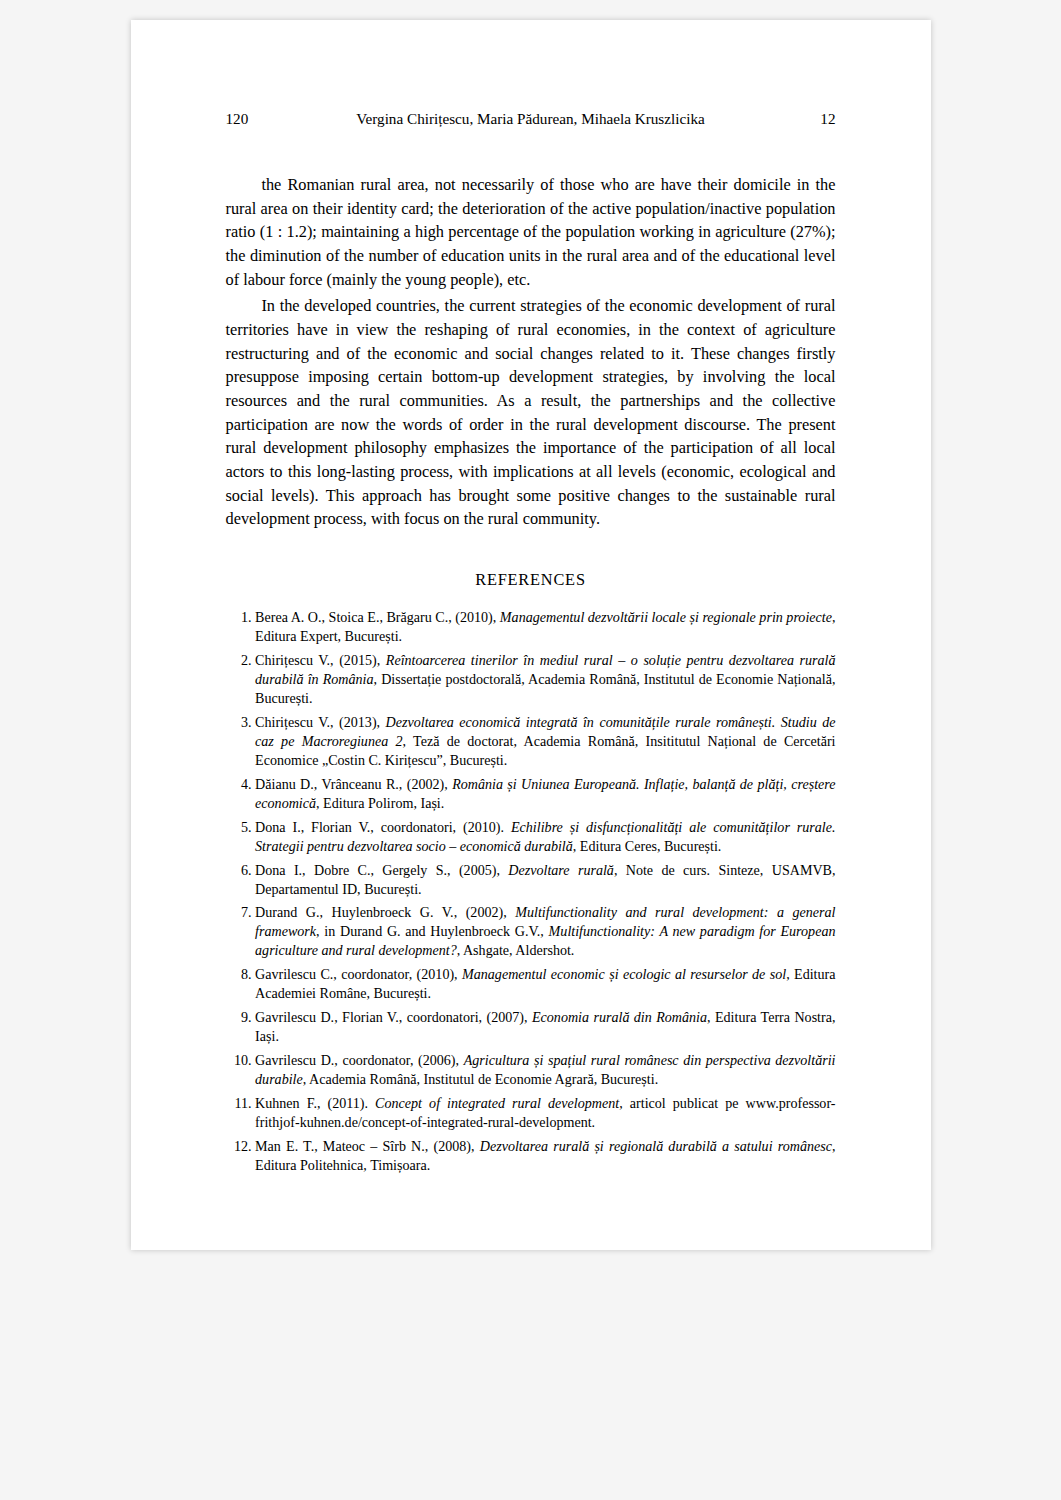120
Vergina Chirițescu, Maria Pădurean, Mihaela Kruszlicika
12
the Romanian rural area, not necessarily of those who are have their domicile in the rural area on their identity card; the deterioration of the active population/inactive population ratio (1 : 1.2); maintaining a high percentage of the population working in agriculture (27%); the diminution of the number of education units in the rural area and of the educational level of labour force (mainly the young people), etc.
In the developed countries, the current strategies of the economic development of rural territories have in view the reshaping of rural economies, in the context of agriculture restructuring and of the economic and social changes related to it. These changes firstly presuppose imposing certain bottom-up development strategies, by involving the local resources and the rural communities. As a result, the partnerships and the collective participation are now the words of order in the rural development discourse. The present rural development philosophy emphasizes the importance of the participation of all local actors to this long-lasting process, with implications at all levels (economic, ecological and social levels). This approach has brought some positive changes to the sustainable rural development process, with focus on the rural community.
REFERENCES
Berea A. O., Stoica E., Brăgaru C., (2010), Managementul dezvoltării locale și regionale prin proiecte, Editura Expert, București.
Chirițescu V., (2015), Reîntoarcerea tinerilor în mediul rural – o soluție pentru dezvoltarea rurală durabilă în România, Dissertație postdoctorală, Academia Română, Institutul de Economie Națională, București.
Chirițescu V., (2013), Dezvoltarea economică integrată în comunitățile rurale românești. Studiu de caz pe Macroregiunea 2, Teză de doctorat, Academia Română, Insititutul Național de Cercetări Economice „Costin C. Kirițescu”, București.
Dăianu D., Vrânceanu R., (2002), România și Uniunea Europeană. Inflație, balanță de plăți, creștere economică, Editura Polirom, Iași.
Dona I., Florian V., coordonatori, (2010). Echilibre și disfuncționalități ale comunităților rurale. Strategii pentru dezvoltarea socio – economică durabilă, Editura Ceres, București.
Dona I., Dobre C., Gergely S., (2005), Dezvoltare rurală, Note de curs. Sinteze, USAMVB, Departamentul ID, București.
Durand G., Huylenbroeck G. V., (2002), Multifunctionality and rural development: a general framework, in Durand G. and Huylenbroeck G.V., Multifunctionality: A new paradigm for European agriculture and rural development?, Ashgate, Aldershot.
Gavrilescu C., coordonator, (2010), Managementul economic și ecologic al resurselor de sol, Editura Academiei Române, București.
Gavrilescu D., Florian V., coordonatori, (2007), Economia rurală din România, Editura Terra Nostra, Iași.
Gavrilescu D., coordonator, (2006), Agricultura și spațiul rural românesc din perspectiva dezvoltării durabile, Academia Română, Institutul de Economie Agrară, București.
Kuhnen F., (2011). Concept of integrated rural development, articol publicat pe www.professor-frithjof-kuhnen.de/concept-of-integrated-rural-development.
Man E. T., Mateoc – Sîrb N., (2008), Dezvoltarea rurală și regională durabilă a satului românesc, Editura Politehnica, Timișoara.